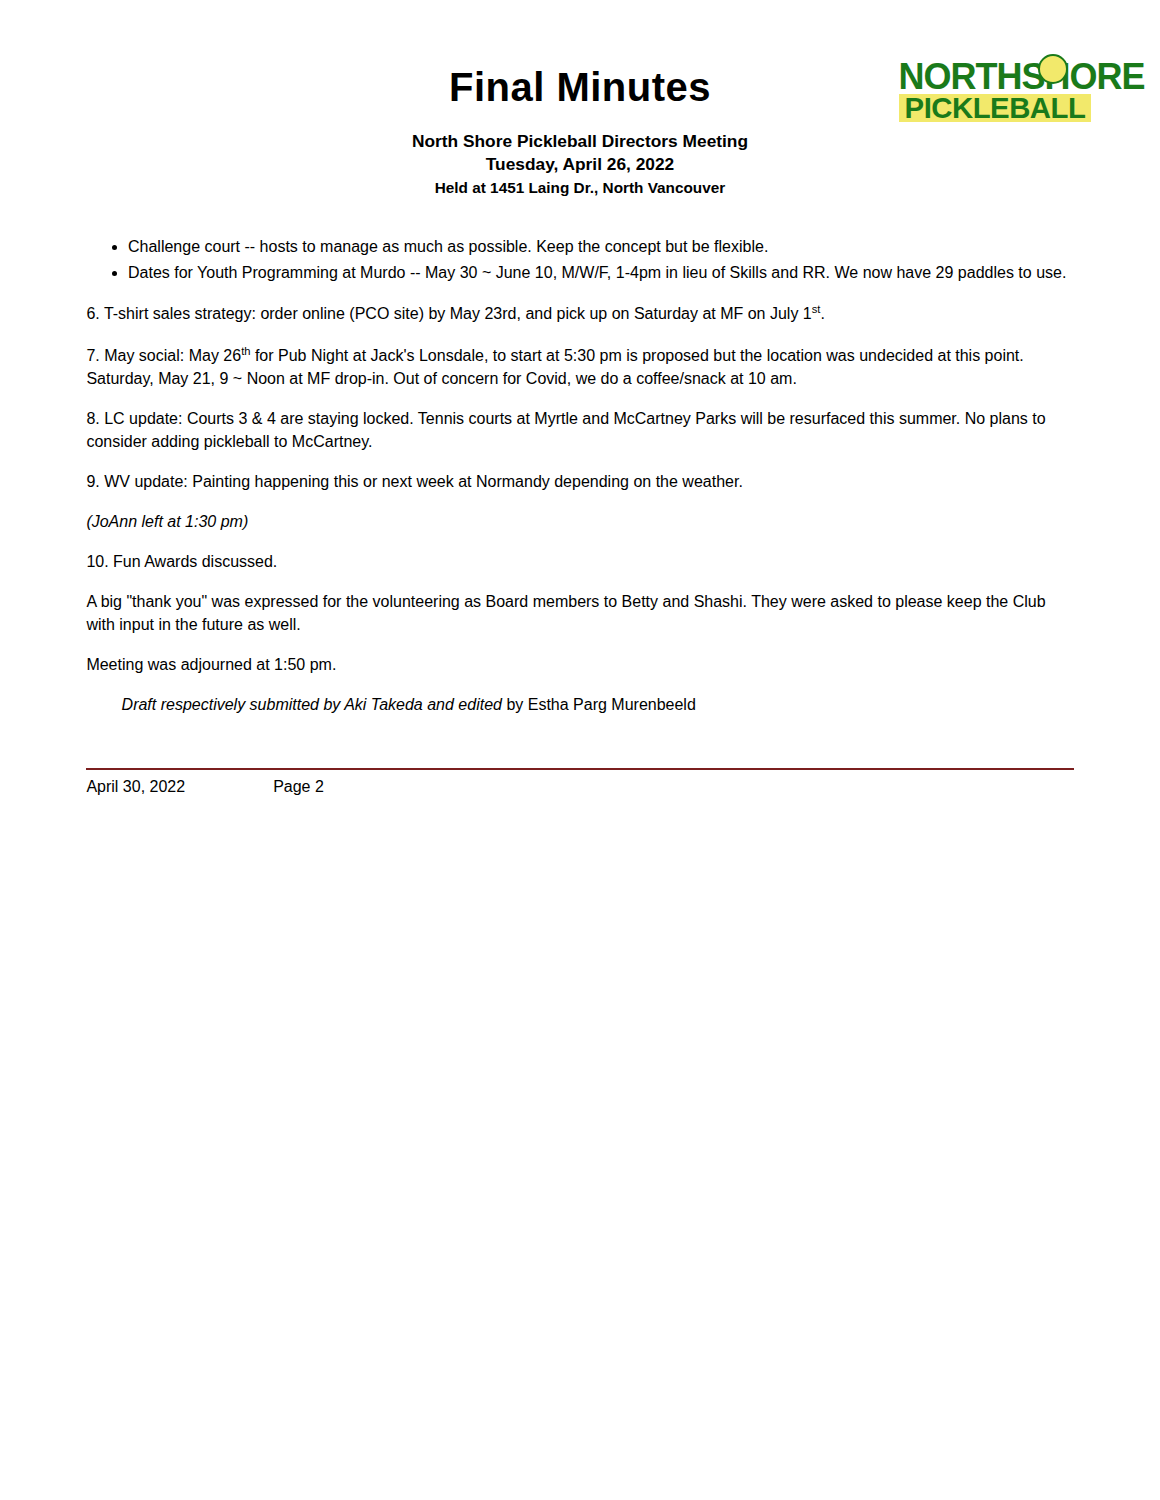NORTHSHORE PICKLEBALL
Final Minutes
North Shore Pickleball Directors Meeting
Tuesday, April 26, 2022
Held at 1451 Laing Dr., North Vancouver
Challenge court -- hosts to manage as much as possible. Keep the concept but be flexible.
Dates for Youth Programming at Murdo -- May 30 ~ June 10, M/W/F, 1-4pm in lieu of Skills and RR. We now have 29 paddles to use.
6. T-shirt sales strategy: order online (PCO site) by May 23rd, and pick up on Saturday at MF on July 1st.
7. May social: May 26th for Pub Night at Jack's Lonsdale, to start at 5:30 pm is proposed but the location was undecided at this point. Saturday, May 21, 9 ~ Noon at MF drop-in. Out of concern for Covid, we do a coffee/snack at 10 am.
8. LC update: Courts 3 & 4 are staying locked. Tennis courts at Myrtle and McCartney Parks will be resurfaced this summer. No plans to consider adding pickleball to McCartney.
9. WV update: Painting happening this or next week at Normandy depending on the weather.
(JoAnn left at 1:30 pm)
10. Fun Awards discussed.
A big "thank you" was expressed for the volunteering as Board members to Betty and Shashi. They were asked to please keep the Club with input in the future as well.
Meeting was adjourned at 1:50 pm.
Draft respectively submitted by Aki Takeda and edited by Estha Parg Murenbeeld
April 30, 2022 Page 2